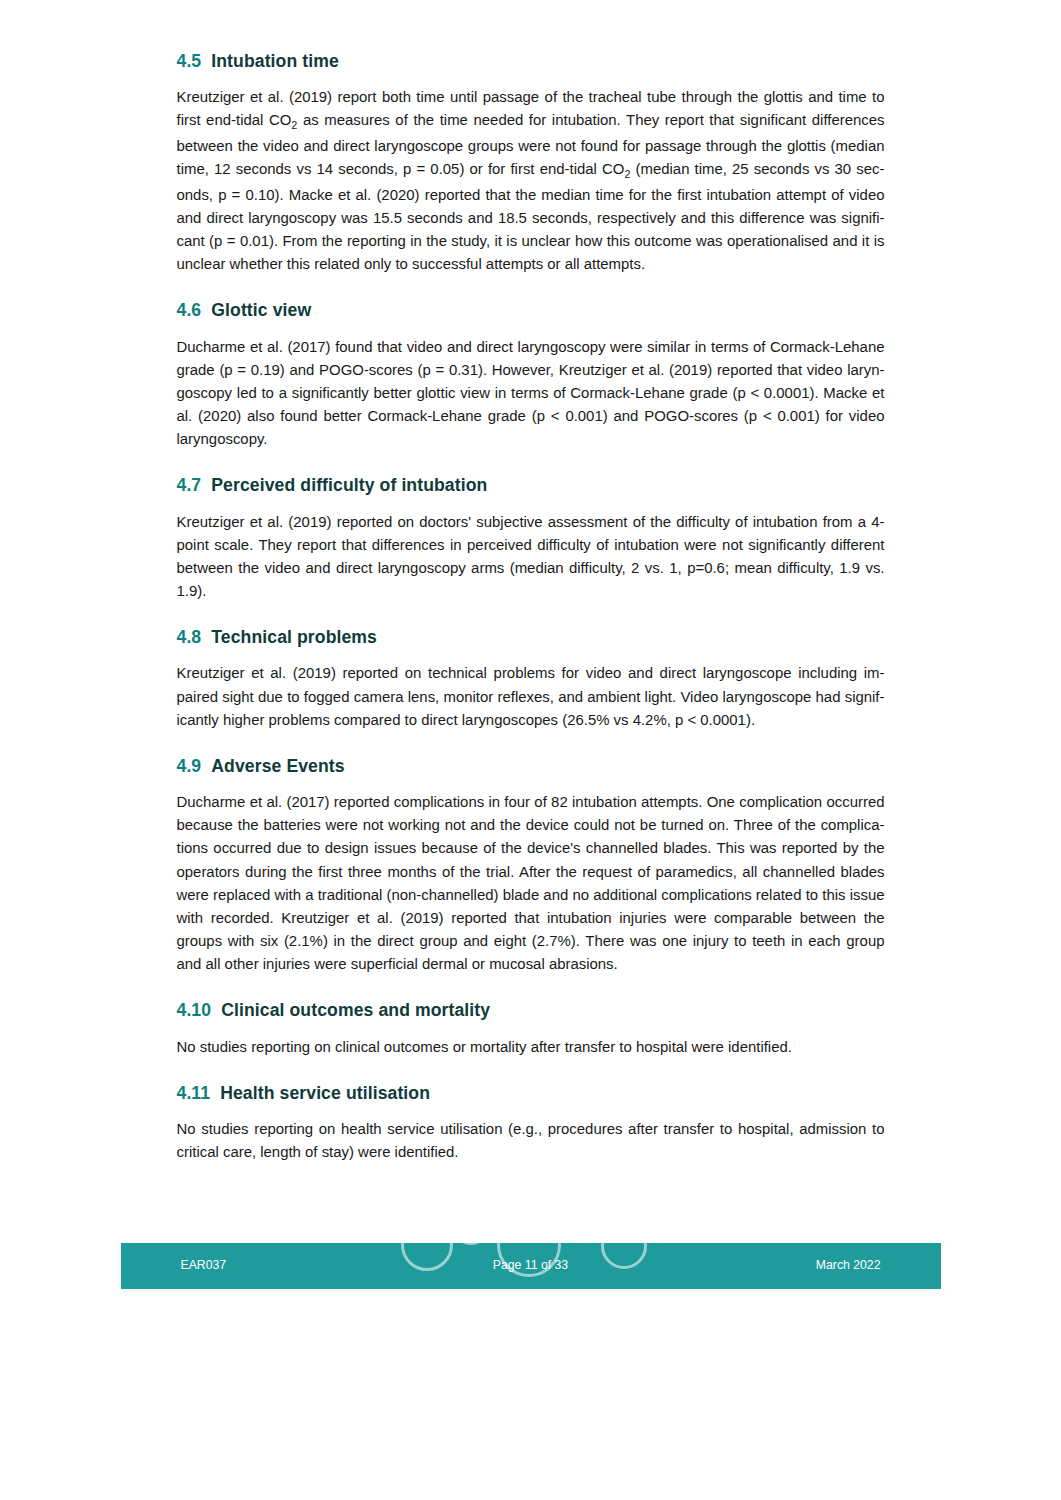4.5 Intubation time
Kreutziger et al. (2019) report both time until passage of the tracheal tube through the glottis and time to first end-tidal CO2 as measures of the time needed for intubation. They report that significant differences between the video and direct laryngoscope groups were not found for passage through the glottis (median time, 12 seconds vs 14 seconds, p = 0.05) or for first end-tidal CO2 (median time, 25 seconds vs 30 seconds, p = 0.10). Macke et al. (2020) reported that the median time for the first intubation attempt of video and direct laryngoscopy was 15.5 seconds and 18.5 seconds, respectively and this difference was significant (p = 0.01). From the reporting in the study, it is unclear how this outcome was operationalised and it is unclear whether this related only to successful attempts or all attempts.
4.6 Glottic view
Ducharme et al. (2017) found that video and direct laryngoscopy were similar in terms of Cormack-Lehane grade (p = 0.19) and POGO-scores (p = 0.31). However, Kreutziger et al. (2019) reported that video laryngoscopy led to a significantly better glottic view in terms of Cormack-Lehane grade (p < 0.0001). Macke et al. (2020) also found better Cormack-Lehane grade (p < 0.001) and POGO-scores (p < 0.001) for video laryngoscopy.
4.7 Perceived difficulty of intubation
Kreutziger et al. (2019) reported on doctors' subjective assessment of the difficulty of intubation from a 4-point scale. They report that differences in perceived difficulty of intubation were not significantly different between the video and direct laryngoscopy arms (median difficulty, 2 vs. 1, p=0.6; mean difficulty, 1.9 vs. 1.9).
4.8 Technical problems
Kreutziger et al. (2019) reported on technical problems for video and direct laryngoscope including impaired sight due to fogged camera lens, monitor reflexes, and ambient light. Video laryngoscope had significantly higher problems compared to direct laryngoscopes (26.5% vs 4.2%, p < 0.0001).
4.9 Adverse Events
Ducharme et al. (2017) reported complications in four of 82 intubation attempts. One complication occurred because the batteries were not working not and the device could not be turned on. Three of the complications occurred due to design issues because of the device's channelled blades. This was reported by the operators during the first three months of the trial. After the request of paramedics, all channelled blades were replaced with a traditional (non-channelled) blade and no additional complications related to this issue with recorded. Kreutziger et al. (2019) reported that intubation injuries were comparable between the groups with six (2.1%) in the direct group and eight (2.7%). There was one injury to teeth in each group and all other injuries were superficial dermal or mucosal abrasions.
4.10 Clinical outcomes and mortality
No studies reporting on clinical outcomes or mortality after transfer to hospital were identified.
4.11 Health service utilisation
No studies reporting on health service utilisation (e.g., procedures after transfer to hospital, admission to critical care, length of stay) were identified.
EAR037
Page 11 of 33
March 2022